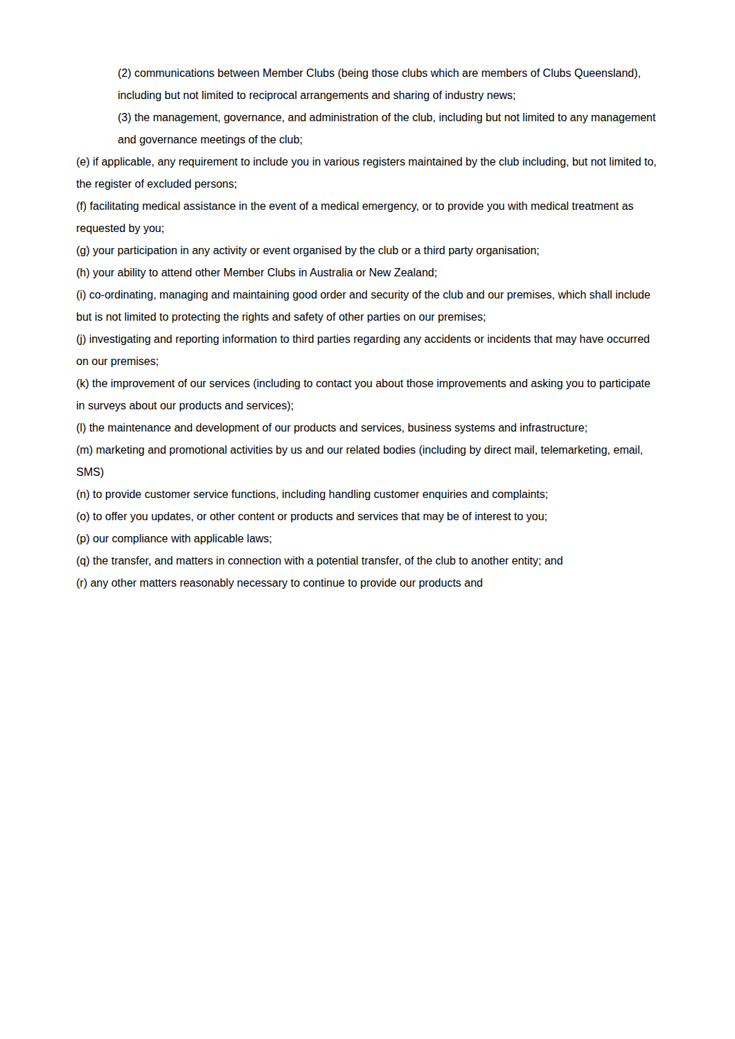(2) communications between Member Clubs (being those clubs which are members of Clubs Queensland), including but not limited to reciprocal arrangements and sharing of industry news;
(3) the management, governance, and administration of the club, including but not limited to any management and governance meetings of the club;
(e) if applicable, any requirement to include you in various registers maintained by the club including, but not limited to, the register of excluded persons;
(f) facilitating medical assistance in the event of a medical emergency, or to provide you with medical treatment as requested by you;
(g) your participation in any activity or event organised by the club or a third party organisation;
(h) your ability to attend other Member Clubs in Australia or New Zealand;
(i) co-ordinating, managing and maintaining good order and security of the club and our premises, which shall include but is not limited to protecting the rights and safety of other parties on our premises;
(j) investigating and reporting information to third parties regarding any accidents or incidents that may have occurred on our premises;
(k) the improvement of our services (including to contact you about those improvements and asking you to participate in surveys about our products and services);
(l) the maintenance and development of our products and services, business systems and infrastructure;
(m) marketing and promotional activities by us and our related bodies (including by direct mail, telemarketing, email, SMS)
(n) to provide customer service functions, including handling customer enquiries and complaints;
(o) to offer you updates, or other content or products and services that may be of interest to you;
(p) our compliance with applicable laws;
(q) the transfer, and matters in connection with a potential transfer, of the club to another entity; and
(r) any other matters reasonably necessary to continue to provide our products and